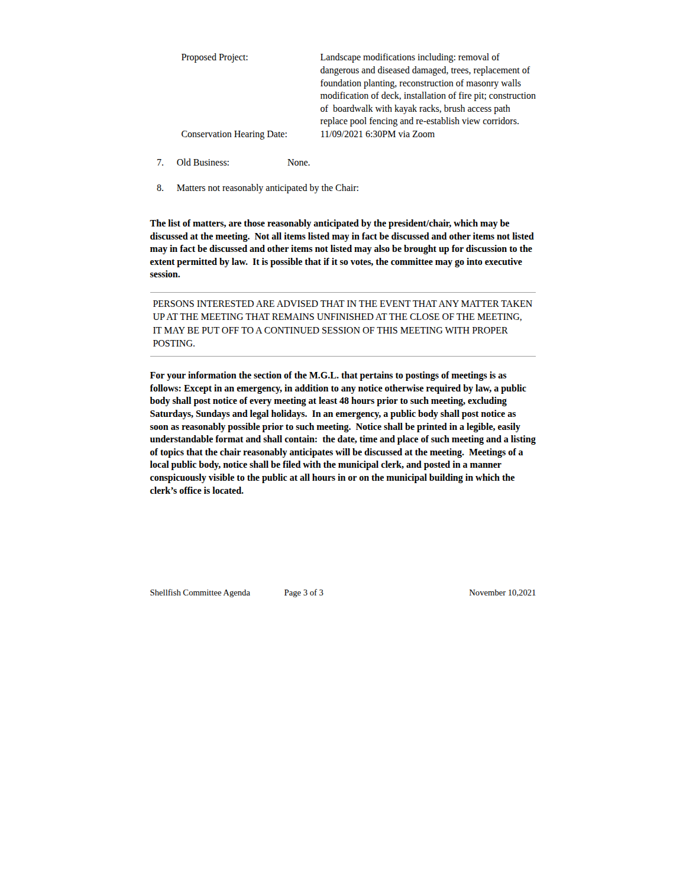Proposed Project:
Landscape modifications including: removal of dangerous and diseased damaged, trees, replacement of foundation planting, reconstruction of masonry walls modification of deck, installation of fire pit; construction of boardwalk with kayak racks, brush access path replace pool fencing and re-establish view corridors.
Conservation Hearing Date:
11/09/2021 6:30PM via Zoom
7.
Old Business: None.
8.
Matters not reasonably anticipated by the Chair:
The list of matters, are those reasonably anticipated by the president/chair, which may be discussed at the meeting. Not all items listed may in fact be discussed and other items not listed may in fact be discussed and other items not listed may also be brought up for discussion to the extent permitted by law. It is possible that if it so votes, the committee may go into executive session.
PERSONS INTERESTED ARE ADVISED THAT IN THE EVENT THAT ANY MATTER TAKEN UP AT THE MEETING THAT REMAINS UNFINISHED AT THE CLOSE OF THE MEETING, IT MAY BE PUT OFF TO A CONTINUED SESSION OF THIS MEETING WITH PROPER POSTING.
For your information the section of the M.G.L. that pertains to postings of meetings is as follows: Except in an emergency, in addition to any notice otherwise required by law, a public body shall post notice of every meeting at least 48 hours prior to such meeting, excluding Saturdays, Sundays and legal holidays. In an emergency, a public body shall post notice as soon as reasonably possible prior to such meeting. Notice shall be printed in a legible, easily understandable format and shall contain: the date, time and place of such meeting and a listing of topics that the chair reasonably anticipates will be discussed at the meeting. Meetings of a local public body, notice shall be filed with the municipal clerk, and posted in a manner conspicuously visible to the public at all hours in or on the municipal building in which the clerk’s office is located.
Shellfish Committee Agenda
Page 3 of 3
November 10,2021